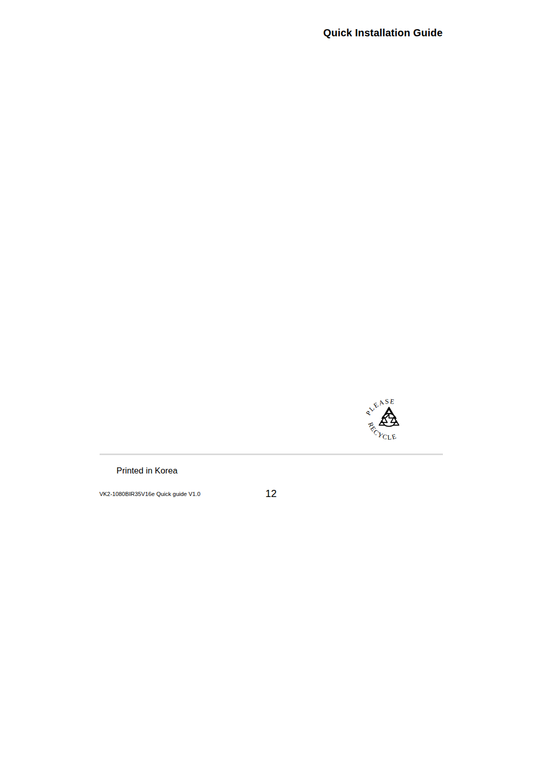Quick Installation Guide
PLEASE RECYCLE
Printed in Korea
VK2-1080BIR35V16e Quick guide V1.0
12